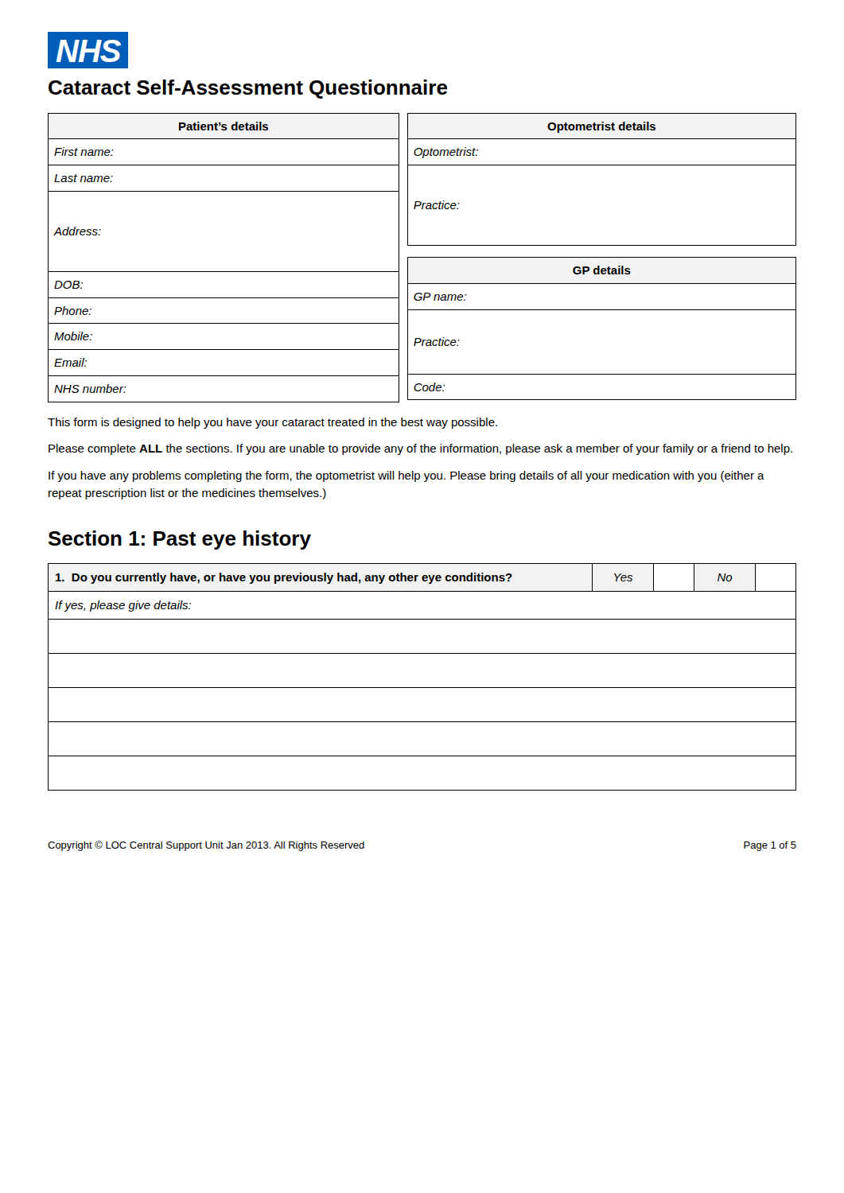NHS
Cataract Self-Assessment Questionnaire
| / Patient’s details / / --- / / First name: / / Last name: / / Address: / / DOB: / / Phone: / / Mobile: / / Email: / / NHS number: / | / Optometrist details / / --- / / Optometrist: / / Practice: / / GP details / / --- / / GP name: / / Practice: / / Code: / |
This form is designed to help you have your cataract treated in the best way possible.
Please complete ALL the sections. If you are unable to provide any of the information, please ask a member of your family or a friend to help.
If you have any problems completing the form, the optometrist will help you. Please bring details of all your medication with you (either a repeat prescription list or the medicines themselves.)
Section 1: Past eye history
| 1. Do you currently have, or have you previously had, any other eye conditions? | Yes | | No | |
| If yes, please give details: |
Copyright © LOC Central Support Unit Jan 2013. All Rights Reserved Page 1 of 5